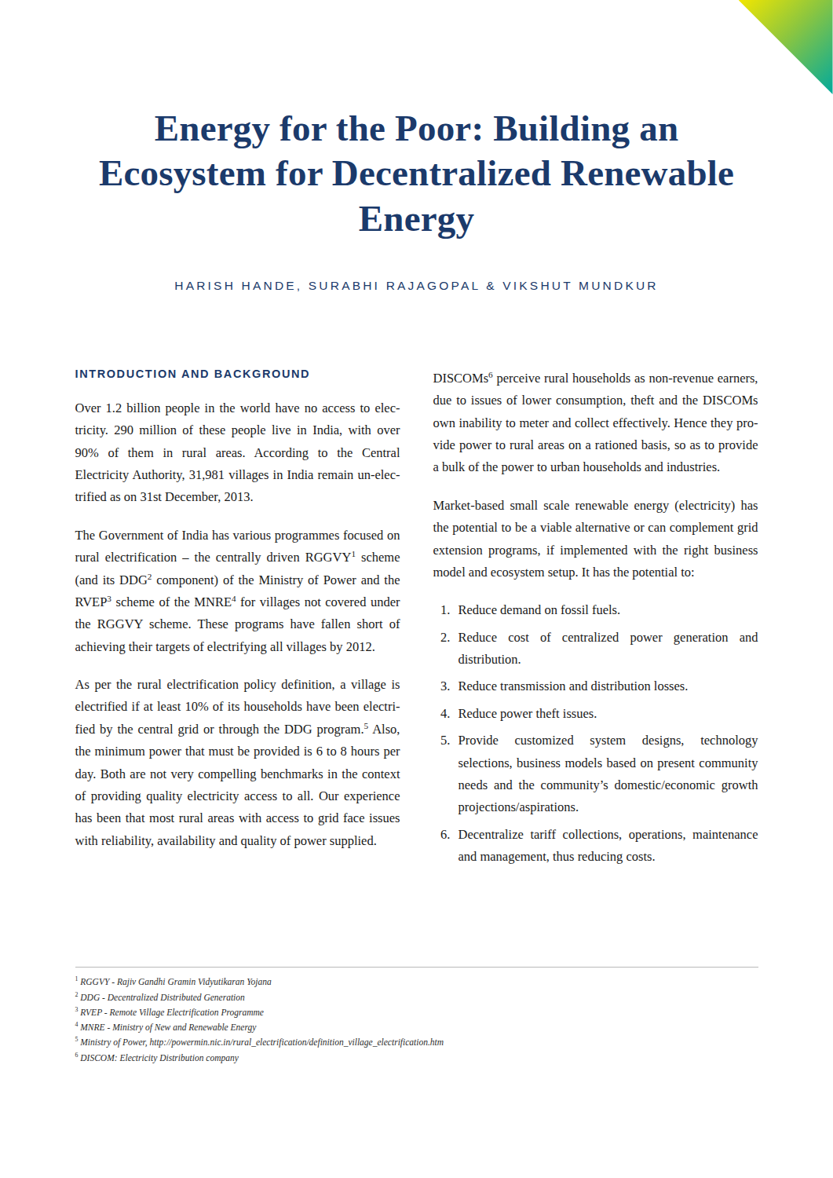Energy for the Poor: Building an Ecosystem for Decentralized Renewable Energy
Harish Hande, Surabhi Rajagopal & Vikshut Mundkur
Introduction and Background
Over 1.2 billion people in the world have no access to electricity. 290 million of these people live in India, with over 90% of them in rural areas. According to the Central Electricity Authority, 31,981 villages in India remain un-electrified as on 31st December, 2013.
The Government of India has various programmes focused on rural electrification – the centrally driven RGGVY1 scheme (and its DDG2 component) of the Ministry of Power and the RVEP3 scheme of the MNRE4 for villages not covered under the RGGVY scheme. These programs have fallen short of achieving their targets of electrifying all villages by 2012.
As per the rural electrification policy definition, a village is electrified if at least 10% of its households have been electrified by the central grid or through the DDG program.5 Also, the minimum power that must be provided is 6 to 8 hours per day. Both are not very compelling benchmarks in the context of providing quality electricity access to all. Our experience has been that most rural areas with access to grid face issues with reliability, availability and quality of power supplied.
DISCOMs6 perceive rural households as non-revenue earners, due to issues of lower consumption, theft and the DISCOMs own inability to meter and collect effectively. Hence they provide power to rural areas on a rationed basis, so as to provide a bulk of the power to urban households and industries.
Market-based small scale renewable energy (electricity) has the potential to be a viable alternative or can complement grid extension programs, if implemented with the right business model and ecosystem setup. It has the potential to:
Reduce demand on fossil fuels.
Reduce cost of centralized power generation and distribution.
Reduce transmission and distribution losses.
Reduce power theft issues.
Provide customized system designs, technology selections, business models based on present community needs and the community’s domestic/economic growth projections/aspirations.
Decentralize tariff collections, operations, maintenance and management, thus reducing costs.
1 RGGVY - Rajiv Gandhi Gramin Vidyutikaran Yojana
2 DDG - Decentralized Distributed Generation
3 RVEP - Remote Village Electrification Programme
4 MNRE - Ministry of New and Renewable Energy
5 Ministry of Power, http://powermin.nic.in/rural_electrification/definition_village_electrification.htm
6 DISCOM: Electricity Distribution company